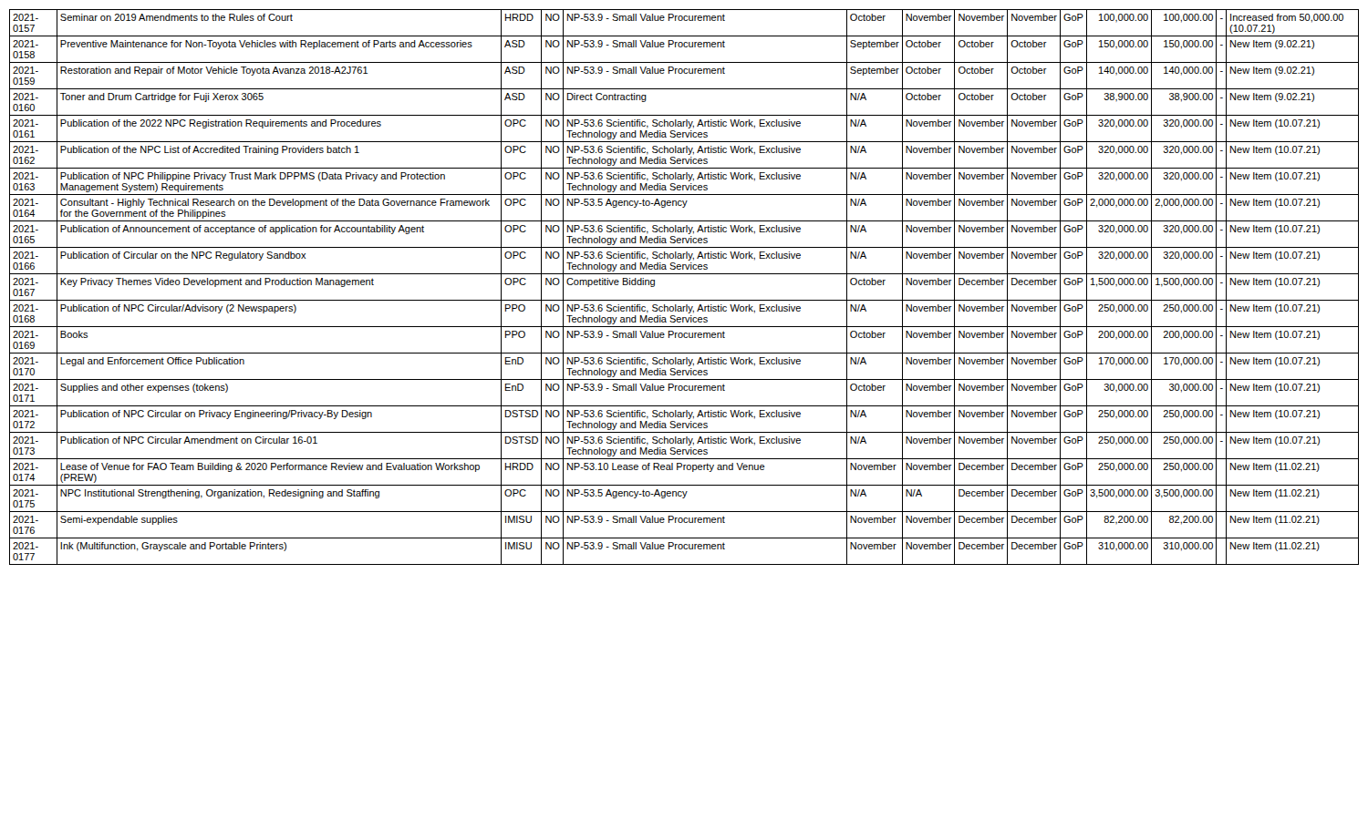| 2021-0157 | Seminar on 2019 Amendments to the Rules of Court | HRDD | NO | NP-53.9 - Small Value Procurement | October | November | November | November | GoP | 100,000.00 | 100,000.00 | - | Increased from 50,000.00 (10.07.21) |
| 2021-0158 | Preventive Maintenance for Non-Toyota Vehicles with Replacement of Parts and Accessories | ASD | NO | NP-53.9 - Small Value Procurement | September | October | October | October | GoP | 150,000.00 | 150,000.00 | - | New Item (9.02.21) |
| 2021-0159 | Restoration and Repair of Motor Vehicle Toyota Avanza 2018-A2J761 | ASD | NO | NP-53.9 - Small Value Procurement | September | October | October | October | GoP | 140,000.00 | 140,000.00 | - | New Item (9.02.21) |
| 2021-0160 | Toner and Drum Cartridge for Fuji Xerox 3065 | ASD | NO | Direct Contracting | N/A | October | October | October | GoP | 38,900.00 | 38,900.00 | - | New Item (9.02.21) |
| 2021-0161 | Publication of the 2022 NPC Registration Requirements and Procedures | OPC | NO | NP-53.6 Scientific, Scholarly, Artistic Work, Exclusive Technology and Media Services | N/A | November | November | November | GoP | 320,000.00 | 320,000.00 | - | New Item (10.07.21) |
| 2021-0162 | Publication of the NPC List of Accredited Training Providers batch 1 | OPC | NO | NP-53.6 Scientific, Scholarly, Artistic Work, Exclusive Technology and Media Services | N/A | November | November | November | GoP | 320,000.00 | 320,000.00 | - | New Item (10.07.21) |
| 2021-0163 | Publication of NPC Philippine Privacy Trust Mark DPPMS (Data Privacy and Protection Management System) Requirements | OPC | NO | NP-53.6 Scientific, Scholarly, Artistic Work, Exclusive Technology and Media Services | N/A | November | November | November | GoP | 320,000.00 | 320,000.00 | - | New Item (10.07.21) |
| 2021-0164 | Consultant - Highly Technical Research on the Development of the Data Governance Framework for the Government of the Philippines | OPC | NO | NP-53.5 Agency-to-Agency | N/A | November | November | November | GoP | 2,000,000.00 | 2,000,000.00 | - | New Item (10.07.21) |
| 2021-0165 | Publication of Announcement of acceptance of application for Accountability Agent | OPC | NO | NP-53.6 Scientific, Scholarly, Artistic Work, Exclusive Technology and Media Services | N/A | November | November | November | GoP | 320,000.00 | 320,000.00 | - | New Item (10.07.21) |
| 2021-0166 | Publication of Circular on the NPC Regulatory Sandbox | OPC | NO | NP-53.6 Scientific, Scholarly, Artistic Work, Exclusive Technology and Media Services | N/A | November | November | November | GoP | 320,000.00 | 320,000.00 | - | New Item (10.07.21) |
| 2021-0167 | Key Privacy Themes Video Development and Production Management | OPC | NO | Competitive Bidding | October | November | December | December | GoP | 1,500,000.00 | 1,500,000.00 | - | New Item (10.07.21) |
| 2021-0168 | Publication of NPC Circular/Advisory (2 Newspapers) | PPO | NO | NP-53.6 Scientific, Scholarly, Artistic Work, Exclusive Technology and Media Services | N/A | November | November | November | GoP | 250,000.00 | 250,000.00 | - | New Item (10.07.21) |
| 2021-0169 | Books | PPO | NO | NP-53.9 - Small Value Procurement | October | November | November | November | GoP | 200,000.00 | 200,000.00 | - | New Item (10.07.21) |
| 2021-0170 | Legal and Enforcement Office Publication | EnD | NO | NP-53.6 Scientific, Scholarly, Artistic Work, Exclusive Technology and Media Services | N/A | November | November | November | GoP | 170,000.00 | 170,000.00 | - | New Item (10.07.21) |
| 2021-0171 | Supplies and other expenses (tokens) | EnD | NO | NP-53.9 - Small Value Procurement | October | November | November | November | GoP | 30,000.00 | 30,000.00 | - | New Item (10.07.21) |
| 2021-0172 | Publication of NPC Circular on Privacy Engineering/Privacy-By Design | DSTSD | NO | NP-53.6 Scientific, Scholarly, Artistic Work, Exclusive Technology and Media Services | N/A | November | November | November | GoP | 250,000.00 | 250,000.00 | - | New Item (10.07.21) |
| 2021-0173 | Publication of NPC Circular Amendment on Circular 16-01 | DSTSD | NO | NP-53.6 Scientific, Scholarly, Artistic Work, Exclusive Technology and Media Services | N/A | November | November | November | GoP | 250,000.00 | 250,000.00 | - | New Item (10.07.21) |
| 2021-0174 | Lease of Venue for FAO Team Building & 2020 Performance Review and Evaluation Workshop (PREW) | HRDD | NO | NP-53.10 Lease of Real Property and Venue | November | November | December | December | GoP | 250,000.00 | 250,000.00 | | New Item (11.02.21) |
| 2021-0175 | NPC Institutional Strengthening, Organization, Redesigning and Staffing | OPC | NO | NP-53.5 Agency-to-Agency | N/A | N/A | December | December | GoP | 3,500,000.00 | 3,500,000.00 | | New Item (11.02.21) |
| 2021-0176 | Semi-expendable supplies | IMISU | NO | NP-53.9 - Small Value Procurement | November | November | December | December | GoP | 82,200.00 | 82,200.00 | | New Item (11.02.21) |
| 2021-0177 | Ink (Multifunction, Grayscale and Portable Printers) | IMISU | NO | NP-53.9 - Small Value Procurement | November | November | December | December | GoP | 310,000.00 | 310,000.00 | | New Item (11.02.21) |